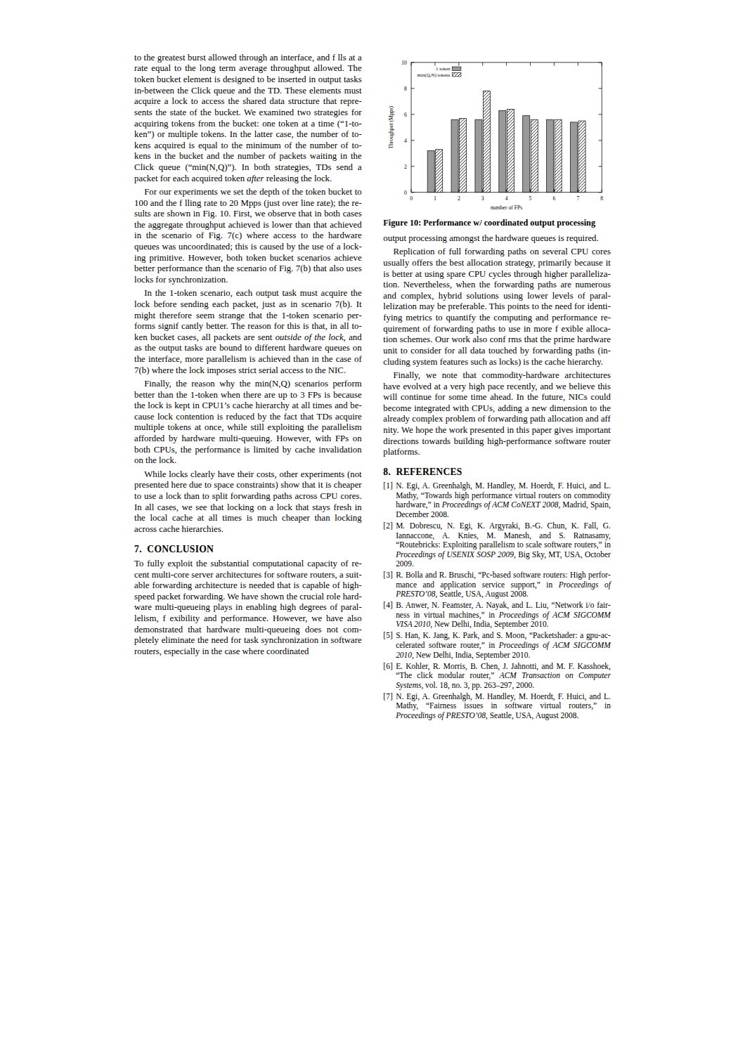to the greatest burst allowed through an interface, and f lls at a rate equal to the long term average throughput allowed. The token bucket element is designed to be inserted in output tasks in-between the Click queue and the TD. These elements must acquire a lock to access the shared data structure that represents the state of the bucket. We examined two strategies for acquiring tokens from the bucket: one token at a time (“1-token”) or multiple tokens. In the latter case, the number of tokens acquired is equal to the minimum of the number of tokens in the bucket and the number of packets waiting in the Click queue (“min(N,Q)”). In both strategies, TDs send a packet for each acquired token after releasing the lock.
For our experiments we set the depth of the token bucket to 100 and the f lling rate to 20 Mpps (just over line rate); the results are shown in Fig. 10. First, we observe that in both cases the aggregate throughput achieved is lower than that achieved in the scenario of Fig. 7(c) where access to the hardware queues was uncoordinated; this is caused by the use of a locking primitive. However, both token bucket scenarios achieve better performance than the scenario of Fig. 7(b) that also uses locks for synchronization.
In the 1-token scenario, each output task must acquire the lock before sending each packet, just as in scenario 7(b). It might therefore seem strange that the 1-token scenario performs signif cantly better. The reason for this is that, in all token bucket cases, all packets are sent outside of the lock, and as the output tasks are bound to different hardware queues on the interface, more parallelism is achieved than in the case of 7(b) where the lock imposes strict serial access to the NIC.
Finally, the reason why the min(N,Q) scenarios perform better than the 1-token when there are up to 3 FPs is because the lock is kept in CPU1’s cache hierarchy at all times and because lock contention is reduced by the fact that TDs acquire multiple tokens at once, while still exploiting the parallelism afforded by hardware multi-queuing. However, with FPs on both CPUs, the performance is limited by cache invalidation on the lock.
While locks clearly have their costs, other experiments (not presented here due to space constraints) show that it is cheaper to use a lock than to split forwarding paths across CPU cores. In all cases, we see that locking on a lock that stays fresh in the local cache at all times is much cheaper than locking across cache hierarchies.
7. CONCLUSION
To fully exploit the substantial computational capacity of recent multi-core server architectures for software routers, a suitable forwarding architecture is needed that is capable of high-speed packet forwarding. We have shown the crucial role hardware multi-queueing plays in enabling high degrees of parallelism, f exibility and performance. However, we have also demonstrated that hardware multi-queueing does not completely eliminate the need for task synchronization in software routers, especially in the case where coordinated
0 2 4 6 8 10 0 1 2 3 4 5 6 7 8 number of FPs Throughput (Mpps) 1 token min(Q,N) tokens
Figure 10: Performance w/ coordinated output processing
output processing amongst the hardware queues is required.
Replication of full forwarding paths on several CPU cores usually offers the best allocation strategy, primarily because it is better at using spare CPU cycles through higher parallelization. Nevertheless, when the forwarding paths are numerous and complex, hybrid solutions using lower levels of parallelization may be preferable. This points to the need for identifying metrics to quantify the computing and performance requirement of forwarding paths to use in more f exible allocation schemes. Our work also conf rms that the prime hardware unit to consider for all data touched by forwarding paths (including system features such as locks) is the cache hierarchy.
Finally, we note that commodity-hardware architectures have evolved at a very high pace recently, and we believe this will continue for some time ahead. In the future, NICs could become integrated with CPUs, adding a new dimension to the already complex problem of forwarding path allocation and aff nity. We hope the work presented in this paper gives important directions towards building high-performance software router platforms.
8. REFERENCES
[1] N. Egi, A. Greenhalgh, M. Handley, M. Hoerdt, F. Huici, and L. Mathy, “Towards high performance virtual routers on commodity hardware,” in Proceedings of ACM CoNEXT 2008, Madrid, Spain, December 2008.
[2] M. Dobrescu, N. Egi, K. Argyraki, B.-G. Chun, K. Fall, G. Iannaccone, A. Knies, M. Manesh, and S. Ratnasamy, “Routebricks: Exploiting parallelism to scale software routers,” in Proceedings of USENIX SOSP 2009, Big Sky, MT, USA, October 2009.
[3] R. Bolla and R. Bruschi, “Pc-based software routers: High performance and application service support,” in Proceedings of PRESTO’08, Seattle, USA, August 2008.
[4] B. Anwer, N. Feamster, A. Nayak, and L. Liu, “Network i/o fairness in virtual machines,” in Proceedings of ACM SIGCOMM VISA 2010, New Delhi, India, September 2010.
[5] S. Han, K. Jang, K. Park, and S. Moon, “Packetshader: a gpu-accelerated software router,” in Proceedings of ACM SIGCOMM 2010, New Delhi, India, September 2010.
[6] E. Kohler, R. Morris, B. Chen, J. Jahnotti, and M. F. Kasshoek, “The click modular router,” ACM Transaction on Computer Systems, vol. 18, no. 3, pp. 263–297, 2000.
[7] N. Egi, A. Greenhalgh, M. Handley, M. Hoerdt, F. Huici, and L. Mathy, “Fairness issues in software virtual routers,” in Proceedings of PRESTO’08, Seattle, USA, August 2008.